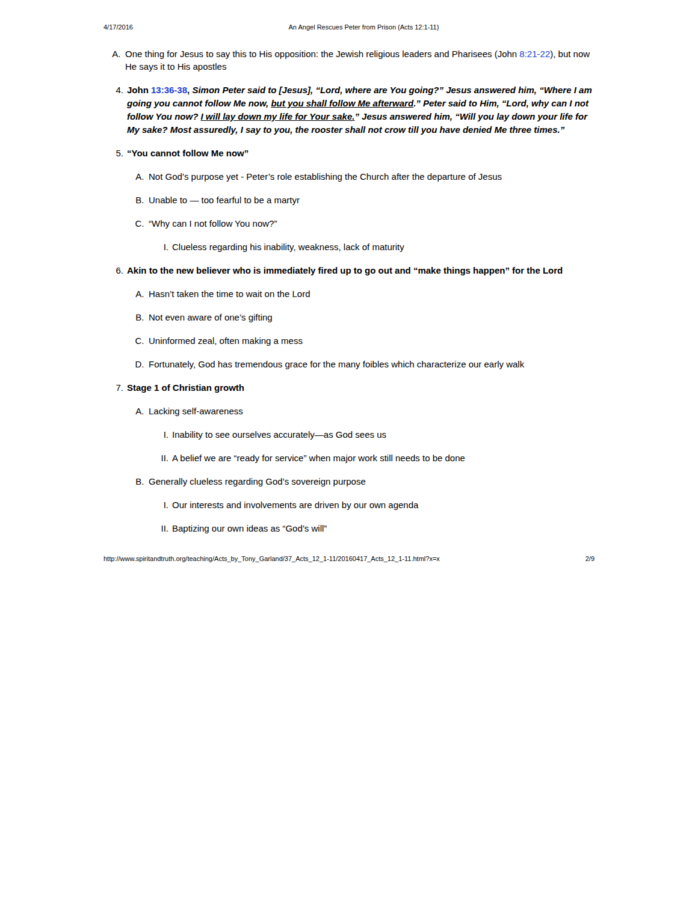4/17/2016 An Angel Rescues Peter from Prison (Acts 12:1-11)
A. One thing for Jesus to say this to His opposition: the Jewish religious leaders and Pharisees (John 8:21-22), but now He says it to His apostles
4. John 13:36-38, Simon Peter said to [Jesus], “Lord, where are You going?” Jesus answered him, “Where I am going you cannot follow Me now, but you shall follow Me afterward.” Peter said to Him, “Lord, why can I not follow You now? I will lay down my life for Your sake.” Jesus answered him, “Will you lay down your life for My sake? Most assuredly, I say to you, the rooster shall not crow till you have denied Me three times.”
5. “You cannot follow Me now”
A. Not God’s purpose yet - Peter’s role establishing the Church after the departure of Jesus
B. Unable to — too fearful to be a martyr
C.“Why can I not follow You now?”
I. Clueless regarding his inability, weakness, lack of maturity
6. Akin to the new believer who is immediately fired up to go out and “make things happen” for the Lord
A. Hasn’t taken the time to wait on the Lord
B. Not even aware of one’s gifting
C. Uninformed zeal, often making a mess
D. Fortunately, God has tremendous grace for the many foibles which characterize our early walk
7. Stage 1 of Christian growth
A. Lacking self-awareness
I. Inability to see ourselves accurately—as God sees us
II. A belief we are “ready for service” when major work still needs to be done
B. Generally clueless regarding God’s sovereign purpose
I. Our interests and involvements are driven by our own agenda
II. Baptizing our own ideas as “God’s will”
http://www.spiritandtruth.org/teaching/Acts_by_Tony_Garland/37_Acts_12_1-11/20160417_Acts_12_1-11.html?x=x 2/9